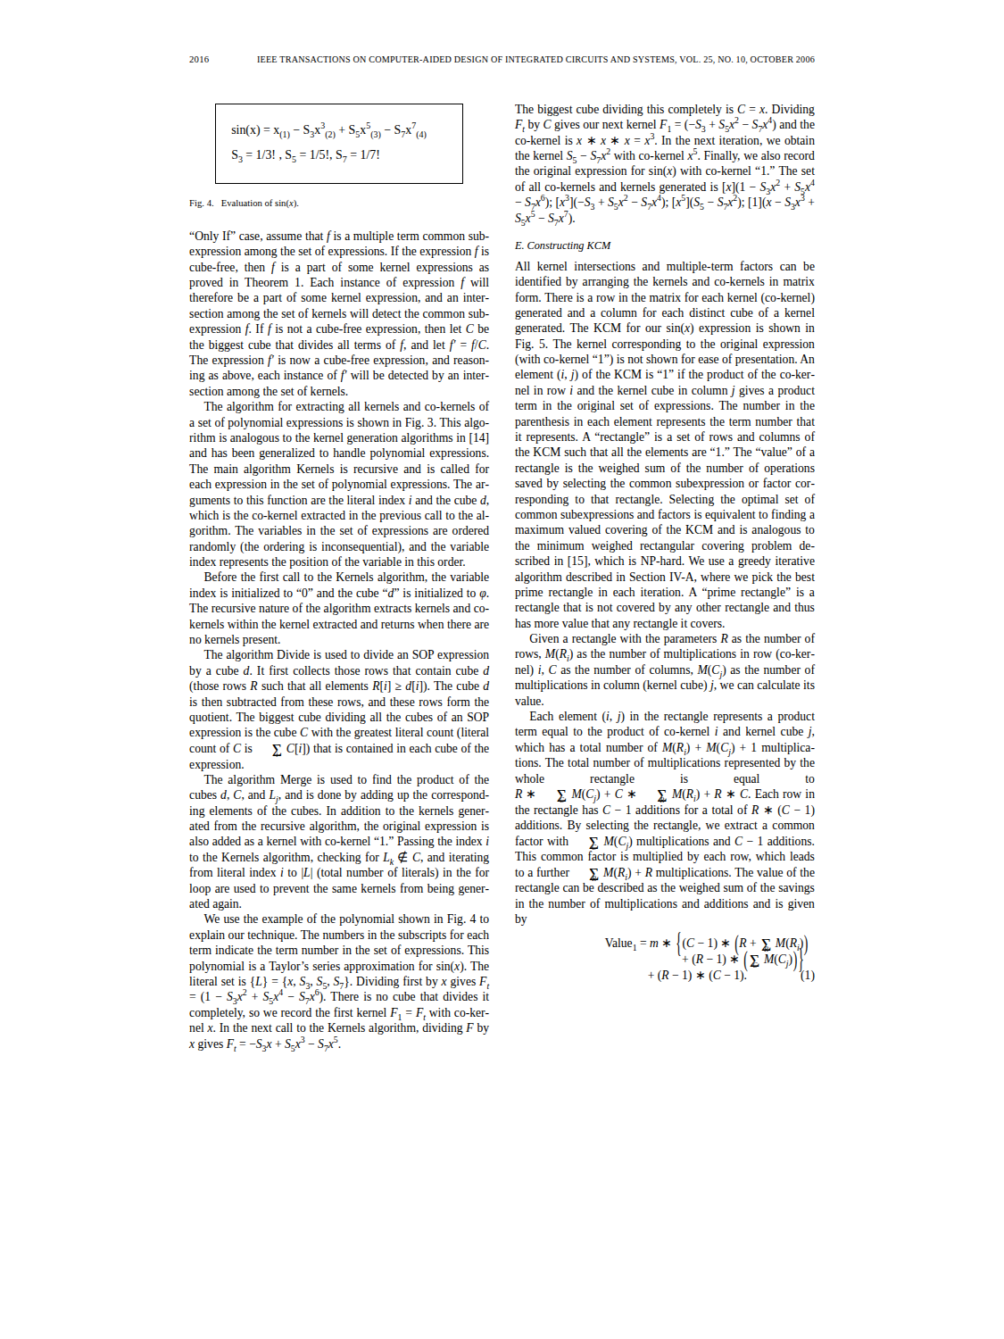2016 IEEE Transactions on Computer-Aided Design of Integrated Circuits and Systems, Vol. 25, No. 10, October 2006
sin(x) = x(1) − S3x3(2) + S5x5(3) − S7x7(4)
S3 = 1/3! , S5 = 1/5!, S7 = 1/7!
Fig. 4. Evaluation of sin(x).
“Only If” case, assume that f is a multiple term common subexpression among the set of expressions. If the expression f is cube-free, then f is a part of some kernel expressions as proved in Theorem 1. Each instance of expression f will therefore be a part of some kernel expression, and an intersection among the set of kernels will detect the common subexpression f. If f is not a cube-free expression, then let C be the biggest cube that divides all terms of f, and let f′ = f/C. The expression f′ is now a cube-free expression, and reasoning as above, each instance of f′ will be detected by an intersection among the set of kernels.
The algorithm for extracting all kernels and co-kernels of a set of polynomial expressions is shown in Fig. 3. This algorithm is analogous to the kernel generation algorithms in [14] and has been generalized to handle polynomial expressions. The main algorithm Kernels is recursive and is called for each expression in the set of polynomial expressions. The arguments to this function are the literal index i and the cube d, which is the co-kernel extracted in the previous call to the algorithm. The variables in the set of expressions are ordered randomly (the ordering is inconsequential), and the variable index represents the position of the variable in this order.
Before the first call to the Kernels algorithm, the variable index is initialized to “0” and the cube “d” is initialized to φ. The recursive nature of the algorithm extracts kernels and co-kernels within the kernel extracted and returns when there are no kernels present.
The algorithm Divide is used to divide an SOP expression by a cube d. It first collects those rows that contain cube d (those rows R such that all elements R[i] ≥ d[i]). The cube d is then subtracted from these rows, and these rows form the quotient. The biggest cube dividing all the cubes of an SOP expression is the cube C with the greatest literal count (literal count of C is Σi C[i]) that is contained in each cube of the expression.
The algorithm Merge is used to find the product of the cubes d, C, and Lj, and is done by adding up the corresponding elements of the cubes. In addition to the kernels generated from the recursive algorithm, the original expression is also added as a kernel with co-kernel “1.” Passing the index i to the Kernels algorithm, checking for Lk ∉ C, and iterating from literal index i to |L| (total number of literals) in the for loop are used to prevent the same kernels from being generated again.
We use the example of the polynomial shown in Fig. 4 to explain our technique. The numbers in the subscripts for each term indicate the term number in the set of expressions. This polynomial is a Taylor’s series approximation for sin(x). The literal set is {L} = {x, S3, S5, S7}. Dividing first by x gives Ft = (1 − S3x2 + S5x4 − S7x6). There is no cube that divides it completely, so we record the first kernel F1 = Ft with co-kernel x. In the next call to the Kernels algorithm, dividing F by x gives Ft = −S3x + S5x3 − S7x5.
The biggest cube dividing this completely is C = x. Dividing Ft by C gives our next kernel F1 = (−S3 + S5x2 − S7x4) and the co-kernel is x ∗ x ∗ x = x3. In the next iteration, we obtain the kernel S5 − S7x2 with co-kernel x5. Finally, we also record the original expression for sin(x) with co-kernel “1.” The set of all co-kernels and kernels generated is [x](1 − S3x2 + S5x4 − S7x6); [x3](−S3 + S5x2 − S7x4); [x5](S5 − S7x2); [1](x − S3x3 + S5x5 − S7x7).
E. Constructing KCM
All kernel intersections and multiple-term factors can be identified by arranging the kernels and co-kernels in matrix form. There is a row in the matrix for each kernel (co-kernel) generated and a column for each distinct cube of a kernel generated. The KCM for our sin(x) expression is shown in Fig. 5. The kernel corresponding to the original expression (with co-kernel “1”) is not shown for ease of presentation. An element (i, j) of the KCM is “1” if the product of the co-kernel in row i and the kernel cube in column j gives a product term in the original set of expressions. The number in the parenthesis in each element represents the term number that it represents. A “rectangle” is a set of rows and columns of the KCM such that all the elements are “1.” The “value” of a rectangle is the weighed sum of the number of operations saved by selecting the common subexpression or factor corresponding to that rectangle. Selecting the optimal set of common subexpressions and factors is equivalent to finding a maximum valued covering of the KCM and is analogous to the minimum weighed rectangular covering problem described in [15], which is NP-hard. We use a greedy iterative algorithm described in Section IV-A, where we pick the best prime rectangle in each iteration. A “prime rectangle” is a rectangle that is not covered by any other rectangle and thus has more value that any rectangle it covers.
Given a rectangle with the parameters R as the number of rows, M(Ri) as the number of multiplications in row (co-kernel) i, C as the number of columns, M(Cj) as the number of multiplications in column (kernel cube) j, we can calculate its value.
Each element (i, j) in the rectangle represents a product term equal to the product of co-kernel i and kernel cube j, which has a total number of M(Ri) + M(Cj) + 1 multiplications. The total number of multiplications represented by the whole rectangle is equal to R ∗ ΣC M(Cj) + C ∗ ΣR M(Ri) + R ∗ C. Each row in the rectangle has C − 1 additions for a total of R ∗ (C − 1) additions. By selecting the rectangle, we extract a common factor with ΣC M(Cj) multiplications and C − 1 additions. This common factor is multiplied by each row, which leads to a further ΣR M(Ri) + R multiplications. The value of the rectangle can be described as the weighed sum of the savings in the number of multiplications and additions and is given by
Value1 = m ∗ {(C − 1) ∗ (R + ΣR M(Ri)) + (R − 1) ∗ (ΣC M(Cj))} + (R − 1) ∗ (C − 1).(1)